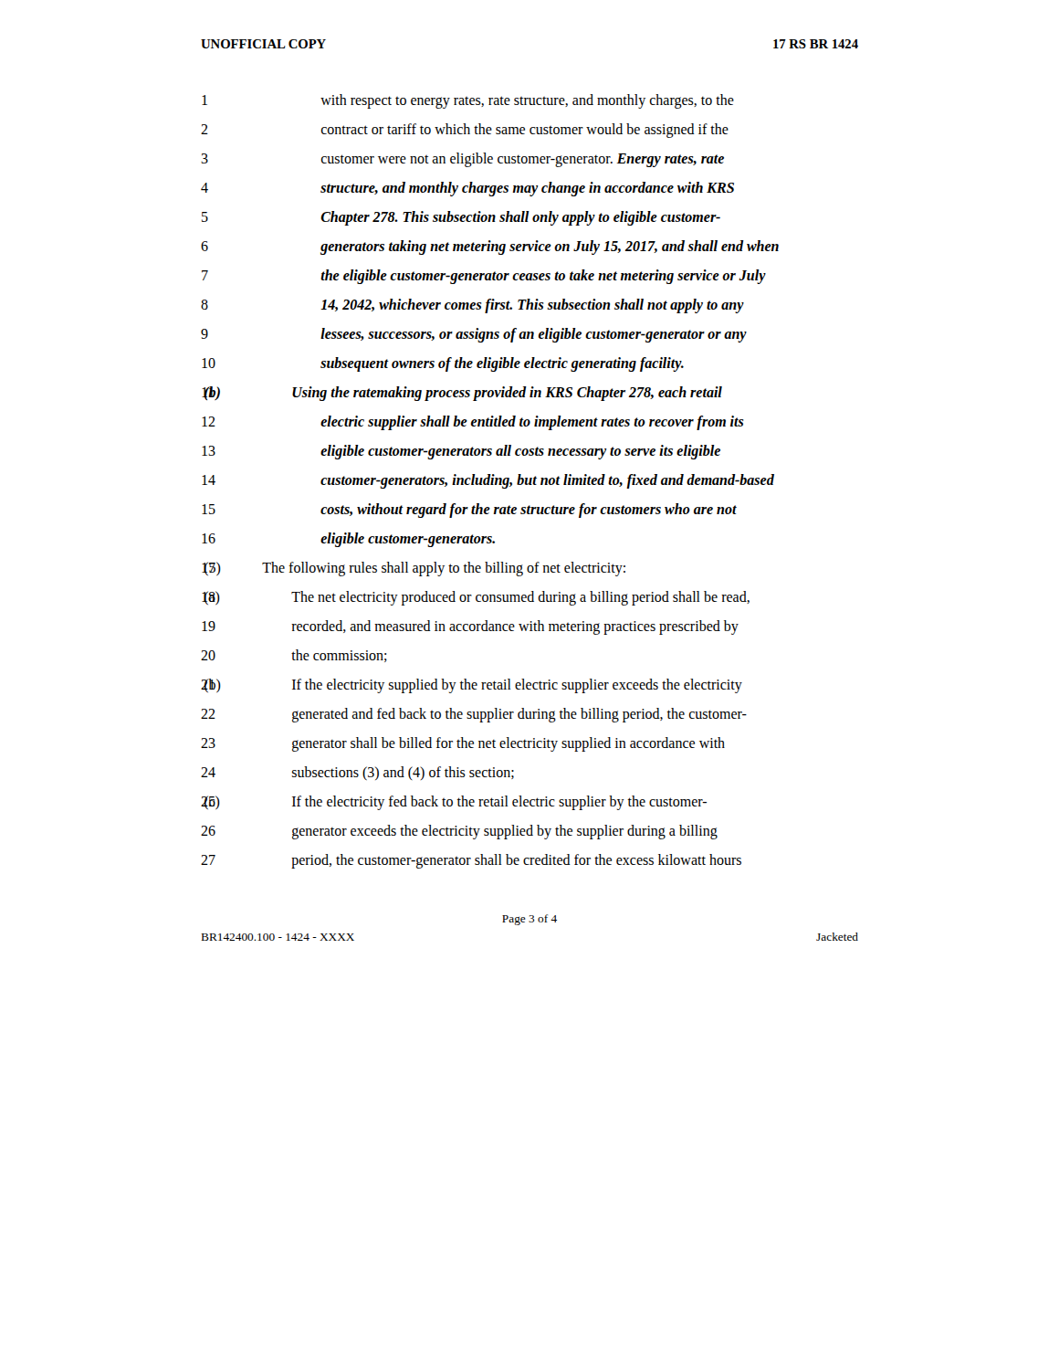Unofficial Copy
17 RS BR 1424
| 1 | with respect to energy rates, rate structure, and monthly charges, to the |
| 2 | contract or tariff to which the same customer would be assigned if the |
| 3 | customer were not an eligible customer-generator. Energy rates, rate |
| 4 | structure, and monthly charges may change in accordance with KRS |
| 5 | Chapter 278. This subsection shall only apply to eligible customer- |
| 6 | generators taking net metering service on July 15, 2017, and shall end when |
| 7 | the eligible customer-generator ceases to take net metering service or July |
| 8 | 14, 2042, whichever comes first. This subsection shall not apply to any |
| 9 | lessees, successors, or assigns of an eligible customer-generator or any |
| 10 | subsequent owners of the eligible electric generating facility. |
| 11 | (b) Using the ratemaking process provided in KRS Chapter 278, each retail |
| 12 | electric supplier shall be entitled to implement rates to recover from its |
| 13 | eligible customer-generators all costs necessary to serve its eligible |
| 14 | customer-generators, including, but not limited to, fixed and demand-based |
| 15 | costs, without regard for the rate structure for customers who are not |
| 16 | eligible customer-generators. |
| 17 | (5) The following rules shall apply to the billing of net electricity: |
| 18 | (a) The net electricity produced or consumed during a billing period shall be read, |
| 19 | recorded, and measured in accordance with metering practices prescribed by |
| 20 | the commission; |
| 21 | (b) If the electricity supplied by the retail electric supplier exceeds the electricity |
| 22 | generated and fed back to the supplier during the billing period, the customer- |
| 23 | generator shall be billed for the net electricity supplied in accordance with |
| 24 | subsections (3) and (4) of this section; |
| 25 | (c) If the electricity fed back to the retail electric supplier by the customer- |
| 26 | generator exceeds the electricity supplied by the supplier during a billing |
| 27 | period, the customer-generator shall be credited for the excess kilowatt hours |
Page 3 of 4
BR142400.100 - 1424 - XXXX
Jacketed